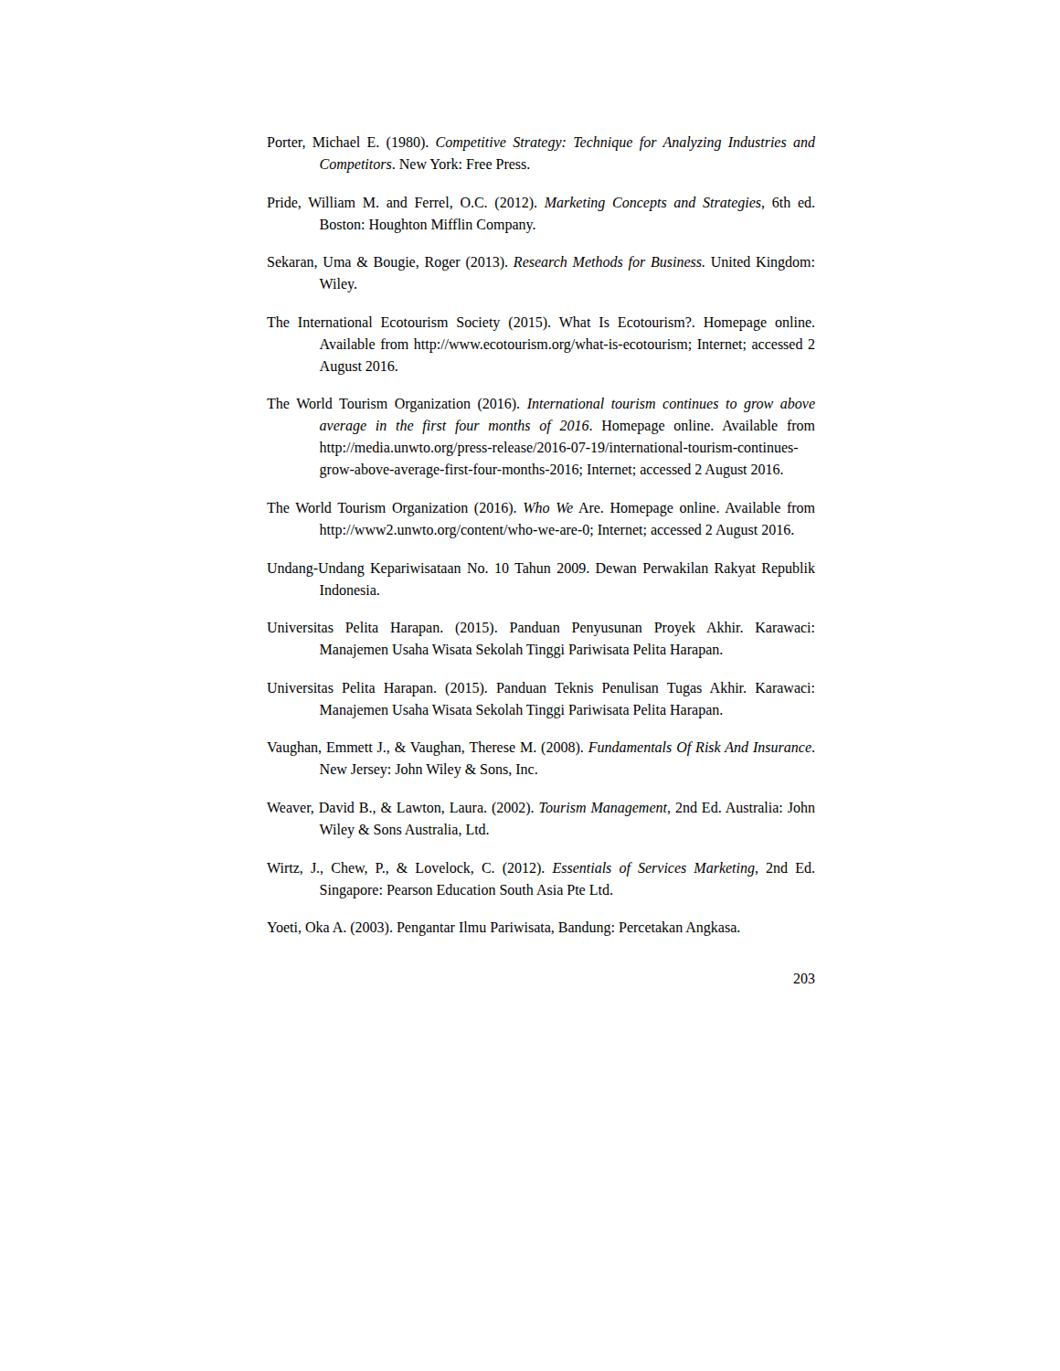Porter, Michael E. (1980). Competitive Strategy: Technique for Analyzing Industries and Competitors. New York: Free Press.
Pride, William M. and Ferrel, O.C. (2012). Marketing Concepts and Strategies, 6th ed. Boston: Houghton Mifflin Company.
Sekaran, Uma & Bougie, Roger (2013). Research Methods for Business. United Kingdom: Wiley.
The International Ecotourism Society (2015). What Is Ecotourism?. Homepage online. Available from http://www.ecotourism.org/what-is-ecotourism; Internet; accessed 2 August 2016.
The World Tourism Organization (2016). International tourism continues to grow above average in the first four months of 2016. Homepage online. Available from http://media.unwto.org/press-release/2016-07-19/international-tourism-continues-grow-above-average-first-four-months-2016; Internet; accessed 2 August 2016.
The World Tourism Organization (2016). Who We Are. Homepage online. Available from http://www2.unwto.org/content/who-we-are-0; Internet; accessed 2 August 2016.
Undang-Undang Kepariwisataan No. 10 Tahun 2009. Dewan Perwakilan Rakyat Republik Indonesia.
Universitas Pelita Harapan. (2015). Panduan Penyusunan Proyek Akhir. Karawaci: Manajemen Usaha Wisata Sekolah Tinggi Pariwisata Pelita Harapan.
Universitas Pelita Harapan. (2015). Panduan Teknis Penulisan Tugas Akhir. Karawaci: Manajemen Usaha Wisata Sekolah Tinggi Pariwisata Pelita Harapan.
Vaughan, Emmett J., & Vaughan, Therese M. (2008). Fundamentals Of Risk And Insurance. New Jersey: John Wiley & Sons, Inc.
Weaver, David B., & Lawton, Laura. (2002). Tourism Management, 2nd Ed. Australia: John Wiley & Sons Australia, Ltd.
Wirtz, J., Chew, P., & Lovelock, C. (2012). Essentials of Services Marketing, 2nd Ed. Singapore: Pearson Education South Asia Pte Ltd.
Yoeti, Oka A. (2003). Pengantar Ilmu Pariwisata, Bandung: Percetakan Angkasa.
203